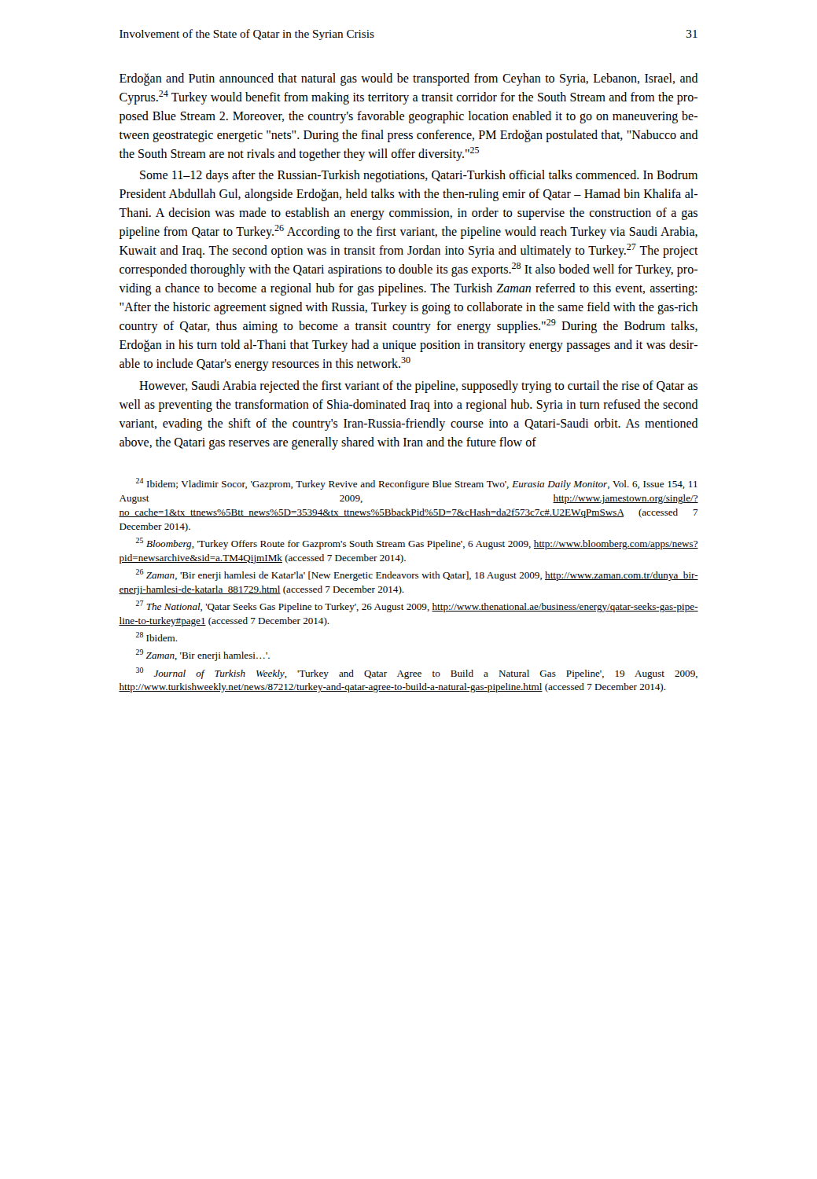Involvement of the State of Qatar in the Syrian Crisis 31
Erdoğan and Putin announced that natural gas would be transported from Ceyhan to Syria, Lebanon, Israel, and Cyprus.24 Turkey would benefit from making its territory a transit corridor for the South Stream and from the proposed Blue Stream 2. Moreover, the country's favorable geographic location enabled it to go on maneuvering between geostrategic energetic "nets". During the final press conference, PM Erdoğan postulated that, "Nabucco and the South Stream are not rivals and together they will offer diversity."25
Some 11–12 days after the Russian-Turkish negotiations, Qatari-Turkish official talks commenced. In Bodrum President Abdullah Gul, alongside Erdoğan, held talks with the then-ruling emir of Qatar – Hamad bin Khalifa al-Thani. A decision was made to establish an energy commission, in order to supervise the construction of a gas pipeline from Qatar to Turkey.26 According to the first variant, the pipeline would reach Turkey via Saudi Arabia, Kuwait and Iraq. The second option was in transit from Jordan into Syria and ultimately to Turkey.27 The project corresponded thoroughly with the Qatari aspirations to double its gas exports.28 It also boded well for Turkey, providing a chance to become a regional hub for gas pipelines. The Turkish Zaman referred to this event, asserting: "After the historic agreement signed with Russia, Turkey is going to collaborate in the same field with the gas-rich country of Qatar, thus aiming to become a transit country for energy supplies."29 During the Bodrum talks, Erdoğan in his turn told al-Thani that Turkey had a unique position in transitory energy passages and it was desirable to include Qatar's energy resources in this network.30
However, Saudi Arabia rejected the first variant of the pipeline, supposedly trying to curtail the rise of Qatar as well as preventing the transformation of Shia-dominated Iraq into a regional hub. Syria in turn refused the second variant, evading the shift of the country's Iran-Russia-friendly course into a Qatari-Saudi orbit. As mentioned above, the Qatari gas reserves are generally shared with Iran and the future flow of
24 Ibidem; Vladimir Socor, 'Gazprom, Turkey Revive and Reconfigure Blue Stream Two', Eurasia Daily Monitor, Vol. 6, Issue 154, 11 August 2009, http://www.jamestown.org/single/?no_cache=1&tx_ttnews%5Btt_news%5D=35394&tx_ttnews%5BbackPid%5D=7&cHash=da2f573c7c#.U2EWqPmSwsA (accessed 7 December 2014).
25 Bloomberg, 'Turkey Offers Route for Gazprom's South Stream Gas Pipeline', 6 August 2009, http://www.bloomberg.com/apps/news?pid=newsarchive&sid=a.TM4QijmIMk (accessed 7 December 2014).
26 Zaman, 'Bir enerji hamlesi de Katar'la' [New Energetic Endeavors with Qatar], 18 August 2009, http://www.zaman.com.tr/dunya_bir-enerji-hamlesi-de-katarla_881729.html (accessed 7 December 2014).
27 The National, 'Qatar Seeks Gas Pipeline to Turkey', 26 August 2009, http://www.thenational.ae/business/energy/qatar-seeks-gas-pipeline-to-turkey#page1 (accessed 7 December 2014).
28 Ibidem.
29 Zaman, 'Bir enerji hamlesi…'.
30 Journal of Turkish Weekly, 'Turkey and Qatar Agree to Build a Natural Gas Pipeline', 19 August 2009, http://www.turkishweekly.net/news/87212/turkey-and-qatar-agree-to-build-a-natural-gas-pipeline.html (accessed 7 December 2014).